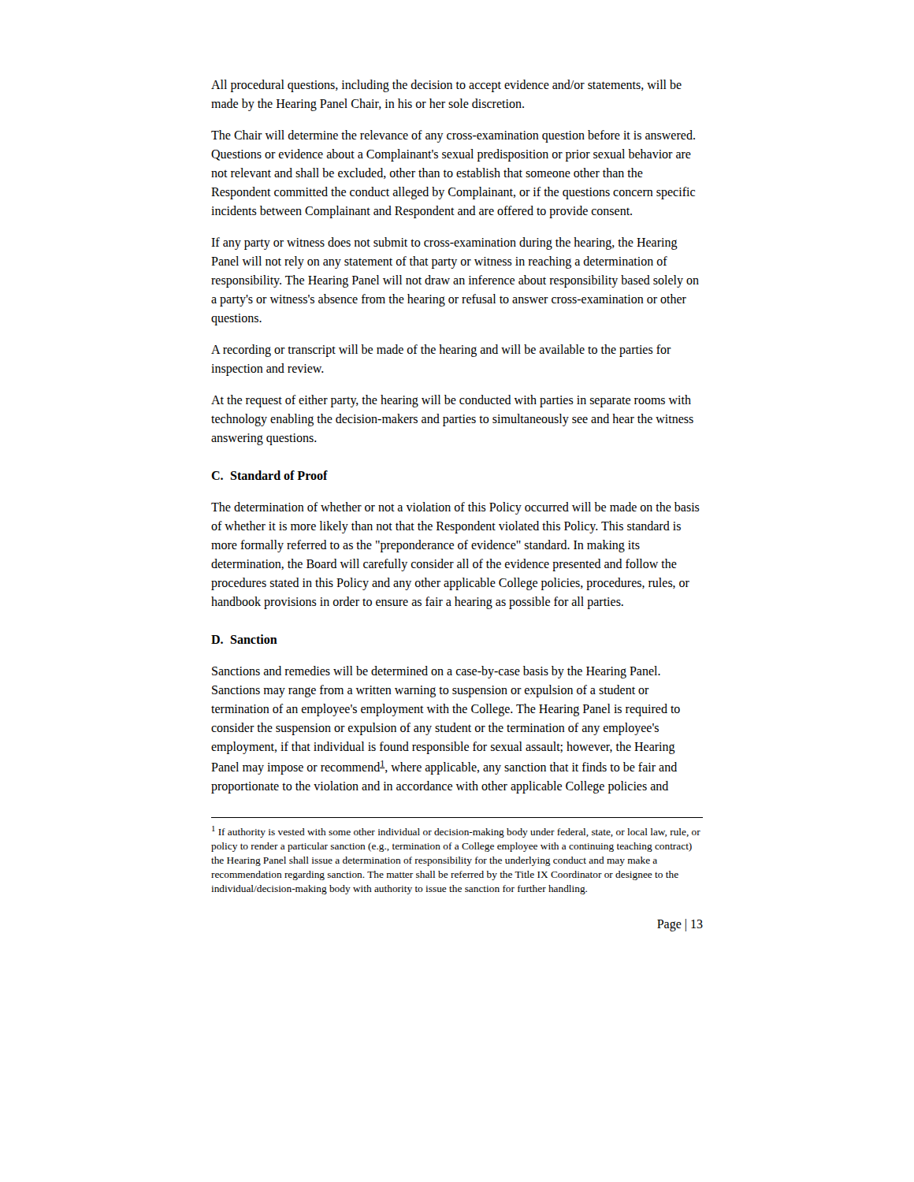All procedural questions, including the decision to accept evidence and/or statements, will be made by the Hearing Panel Chair, in his or her sole discretion.
The Chair will determine the relevance of any cross-examination question before it is answered. Questions or evidence about a Complainant's sexual predisposition or prior sexual behavior are not relevant and shall be excluded, other than to establish that someone other than the Respondent committed the conduct alleged by Complainant, or if the questions concern specific incidents between Complainant and Respondent and are offered to provide consent.
If any party or witness does not submit to cross-examination during the hearing, the Hearing Panel will not rely on any statement of that party or witness in reaching a determination of responsibility. The Hearing Panel will not draw an inference about responsibility based solely on a party's or witness's absence from the hearing or refusal to answer cross-examination or other questions.
A recording or transcript will be made of the hearing and will be available to the parties for inspection and review.
At the request of either party, the hearing will be conducted with parties in separate rooms with technology enabling the decision-makers and parties to simultaneously see and hear the witness answering questions.
C. Standard of Proof
The determination of whether or not a violation of this Policy occurred will be made on the basis of whether it is more likely than not that the Respondent violated this Policy. This standard is more formally referred to as the "preponderance of evidence" standard. In making its determination, the Board will carefully consider all of the evidence presented and follow the procedures stated in this Policy and any other applicable College policies, procedures, rules, or handbook provisions in order to ensure as fair a hearing as possible for all parties.
D. Sanction
Sanctions and remedies will be determined on a case-by-case basis by the Hearing Panel. Sanctions may range from a written warning to suspension or expulsion of a student or termination of an employee's employment with the College. The Hearing Panel is required to consider the suspension or expulsion of any student or the termination of any employee's employment, if that individual is found responsible for sexual assault; however, the Hearing Panel may impose or recommend1, where applicable, any sanction that it finds to be fair and proportionate to the violation and in accordance with other applicable College policies and
1 If authority is vested with some other individual or decision-making body under federal, state, or local law, rule, or policy to render a particular sanction (e.g., termination of a College employee with a continuing teaching contract) the Hearing Panel shall issue a determination of responsibility for the underlying conduct and may make a recommendation regarding sanction. The matter shall be referred by the Title IX Coordinator or designee to the individual/decision-making body with authority to issue the sanction for further handling.
Page | 13